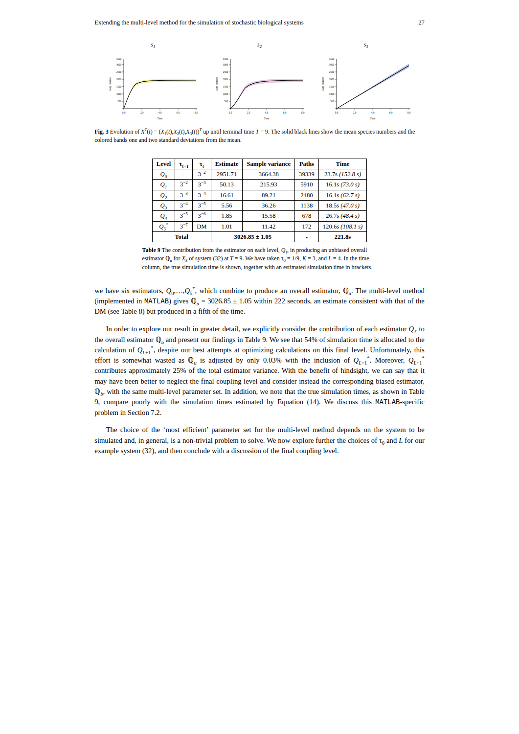Extending the multi-level method for the simulation of stochastic biological systems 27
s1
500 1000 1500 2000 2500 3000 3500 0.0 2.0 4.0 6.0 8.0 Time Copy number
s2
500 1000 1500 2000 2500 3000 3500 0.0 2.0 4.0 6.0 8.0 Time Copy number
s3
500 1000 1500 2000 2500 3000 3500 0.0 2.0 4.0 6.0 8.0 Time Copy number
Fig. 3 Evolution of XT(t) = (X1(t),X2(t),X3(t))T up until terminal time T = 9. The solid black lines show the mean species numbers and the colored bands one and two standard deviations from the mean.
| Level | τ ℓ−1 | τ ℓ | Estimate | Sample variance | Paths | Time |
| --- | --- | --- | --- | --- | --- | --- |
| Q 0 | - | 3 −2 | 2951.71 | 3664.38 | 39339 | 23.7s (152.8 s) |
| Q 1 | 3 −2 | 3 −3 | 50.13 | 215.93 | 5910 | 16.1s (73.0 s) |
| Q 2 | 3 −3 | 3 −4 | 16.61 | 89.21 | 2480 | 16.1s (62.7 s) |
| Q 3 | 3 −4 | 3 −5 | 5.56 | 36.26 | 1138 | 18.5s (47.0 s) |
| Q 4 | 3 −5 | 3 −6 | 1.85 | 15.58 | 678 | 26.7s (48.4 s) |
| Q 5 * | 3 −7 | DM | 1.01 | 11.42 | 172 | 120.6s (108.1 s) |
| Total | 3026.85 ± 1.05 | - | 221.8s |
Table 9 The contribution from the estimator on each level, Qℓ, in producing an unbiased overall estimator ℚu for X3 of system (32) at T = 9. We have taken τ0 = 1/9, K = 3, and L = 4. In the time column, the true simulation time is shown, together with an estimated simulation time in brackets.
we have six estimators, Q0,…,Q5*, which combine to produce an overall estimator, ℚu. The multi-level method (implemented in MATLAB) gives ℚu = 3026.85 ± 1.05 within 222 seconds, an estimate consistent with that of the DM (see Table 8) but produced in a fifth of the time.
In order to explore our result in greater detail, we explicitly consider the contribution of each estimator Qℓ to the overall estimator ℚu and present our findings in Table 9. We see that 54% of simulation time is allocated to the calculation of QL+1*, despite our best attempts at optimizing calculations on this final level. Unfortunately, this effort is somewhat wasted as ℚu is adjusted by only 0.03% with the inclusion of QL+1*. Moreover, QL+1* contributes approximately 25% of the total estimator variance. With the benefit of hindsight, we can say that it may have been better to neglect the final coupling level and consider instead the corresponding biased estimator, ℚb, with the same multi-level parameter set. In addition, we note that the true simulation times, as shown in Table 9, compare poorly with the simulation times estimated by Equation (14). We discuss this MATLAB-specific problem in Section 7.2.
The choice of the ‘most efficient’ parameter set for the multi-level method depends on the system to be simulated and, in general, is a non-trivial problem to solve. We now explore further the choices of τ0 and L for our example system (32), and then conclude with a discussion of the final coupling level.